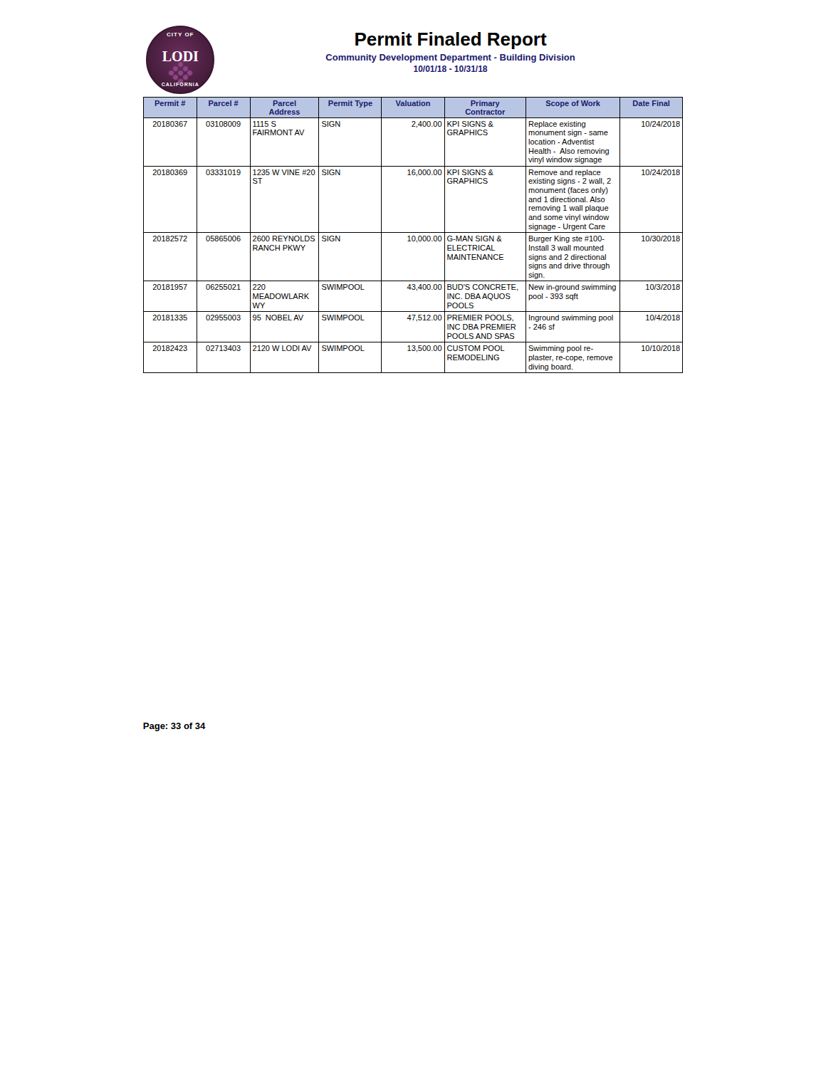CITY OF
LODI
CALIFORNIA
Permit Finaled Report
Community Development Department - Building Division
10/01/18 - 10/31/18
| Permit # | Parcel # | Parcel Address | Permit Type | Valuation | Primary Contractor | Scope of Work | Date Final |
| --- | --- | --- | --- | --- | --- | --- | --- |
| 20180367 | 03108009 | 1115 S FAIRMONT AV | SIGN | 2,400.00 | KPI SIGNS & GRAPHICS | Replace existing monument sign - same location - Adventist Health - Also removing vinyl window signage | 10/24/2018 |
| 20180369 | 03331019 | 1235 W VINE #20 ST | SIGN | 16,000.00 | KPI SIGNS & GRAPHICS | Remove and replace existing signs - 2 wall, 2 monument (faces only) and 1 directional. Also removing 1 wall plaque and some vinyl window signage - Urgent Care | 10/24/2018 |
| 20182572 | 05865006 | 2600 REYNOLDS RANCH PKWY | SIGN | 10,000.00 | G-MAN SIGN & ELECTRICAL MAINTENANCE | Burger King ste #100-Install 3 wall mounted signs and 2 directional signs and drive through sign. | 10/30/2018 |
| 20181957 | 06255021 | 220 MEADOWLARK WY | SWIMPOOL | 43,400.00 | BUD'S CONCRETE, INC. DBA AQUOS POOLS | New in-ground swimming pool - 393 sqft | 10/3/2018 |
| 20181335 | 02955003 | 95 NOBEL AV | SWIMPOOL | 47,512.00 | PREMIER POOLS, INC DBA PREMIER POOLS AND SPAS | Inground swimming pool - 246 sf | 10/4/2018 |
| 20182423 | 02713403 | 2120 W LODI AV | SWIMPOOL | 13,500.00 | CUSTOM POOL REMODELING | Swimming pool re-plaster, re-cope, remove diving board. | 10/10/2018 |
Page: 33 of 34